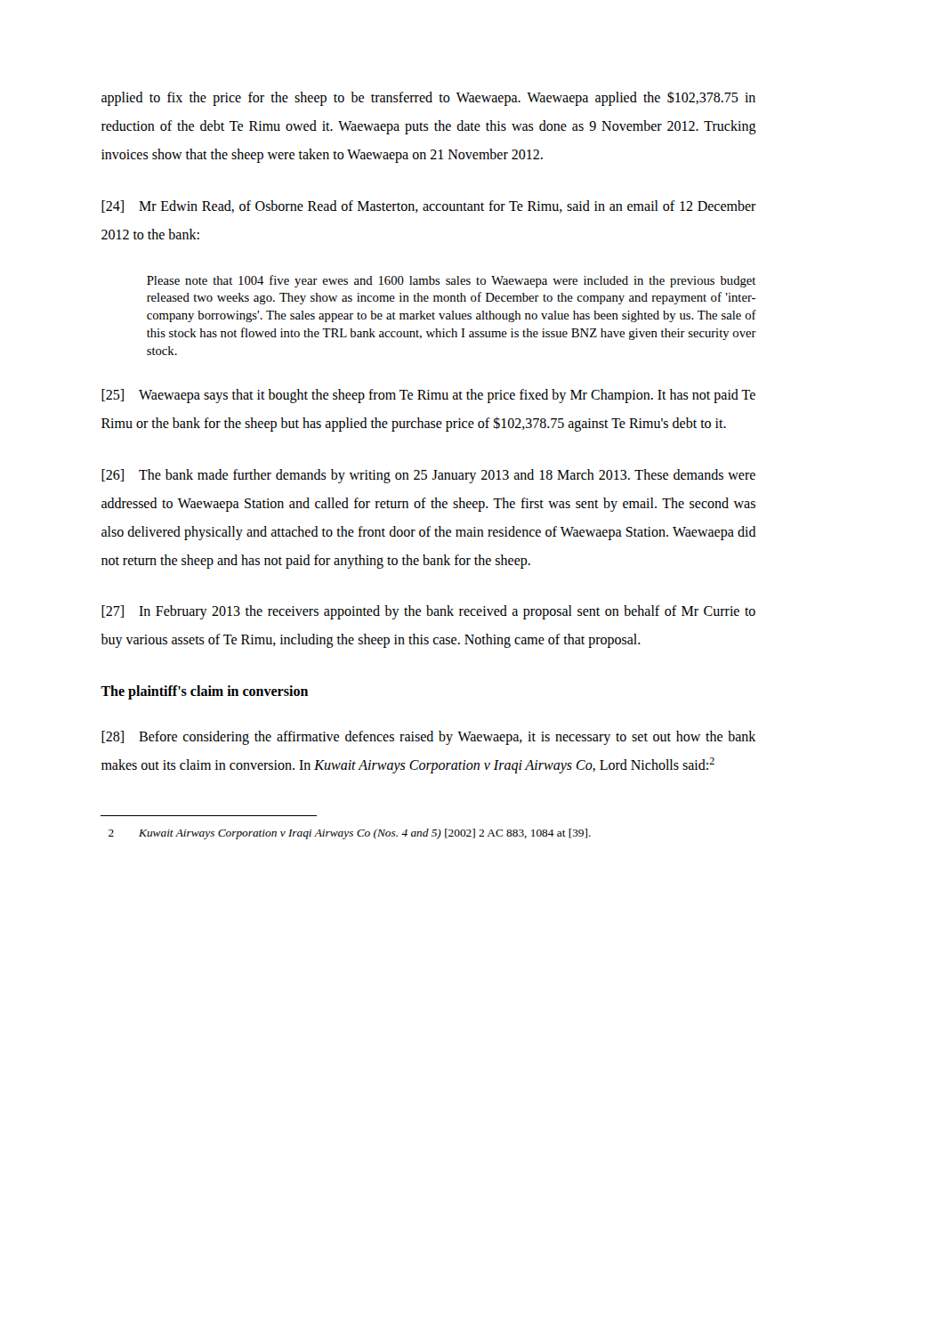applied to fix the price for the sheep to be transferred to Waewaepa. Waewaepa applied the $102,378.75 in reduction of the debt Te Rimu owed it. Waewaepa puts the date this was done as 9 November 2012. Trucking invoices show that the sheep were taken to Waewaepa on 21 November 2012.
[24] Mr Edwin Read, of Osborne Read of Masterton, accountant for Te Rimu, said in an email of 12 December 2012 to the bank:
Please note that 1004 five year ewes and 1600 lambs sales to Waewaepa were included in the previous budget released two weeks ago. They show as income in the month of December to the company and repayment of 'inter-company borrowings'. The sales appear to be at market values although no value has been sighted by us. The sale of this stock has not flowed into the TRL bank account, which I assume is the issue BNZ have given their security over stock.
[25] Waewaepa says that it bought the sheep from Te Rimu at the price fixed by Mr Champion. It has not paid Te Rimu or the bank for the sheep but has applied the purchase price of $102,378.75 against Te Rimu's debt to it.
[26] The bank made further demands by writing on 25 January 2013 and 18 March 2013. These demands were addressed to Waewaepa Station and called for return of the sheep. The first was sent by email. The second was also delivered physically and attached to the front door of the main residence of Waewaepa Station. Waewaepa did not return the sheep and has not paid for anything to the bank for the sheep.
[27] In February 2013 the receivers appointed by the bank received a proposal sent on behalf of Mr Currie to buy various assets of Te Rimu, including the sheep in this case. Nothing came of that proposal.
The plaintiff's claim in conversion
[28] Before considering the affirmative defences raised by Waewaepa, it is necessary to set out how the bank makes out its claim in conversion. In Kuwait Airways Corporation v Iraqi Airways Co, Lord Nicholls said:2
2 Kuwait Airways Corporation v Iraqi Airways Co (Nos. 4 and 5) [2002] 2 AC 883, 1084 at [39].